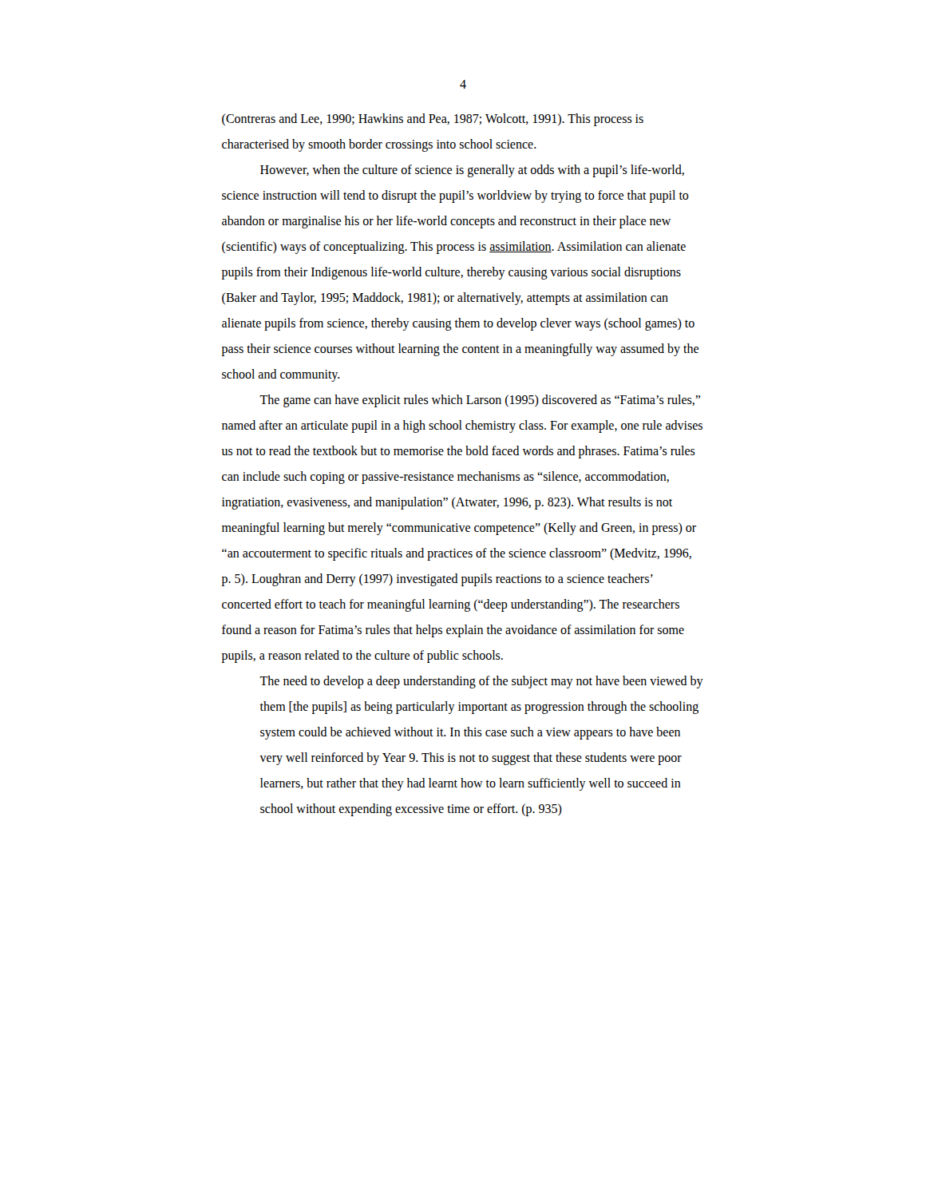4
(Contreras and Lee, 1990; Hawkins and Pea, 1987; Wolcott, 1991). This process is characterised by smooth border crossings into school science.
However, when the culture of science is generally at odds with a pupil’s life-world, science instruction will tend to disrupt the pupil’s worldview by trying to force that pupil to abandon or marginalise his or her life-world concepts and reconstruct in their place new (scientific) ways of conceptualizing. This process is assimilation. Assimilation can alienate pupils from their Indigenous life-world culture, thereby causing various social disruptions (Baker and Taylor, 1995; Maddock, 1981); or alternatively, attempts at assimilation can alienate pupils from science, thereby causing them to develop clever ways (school games) to pass their science courses without learning the content in a meaningfully way assumed by the school and community.
The game can have explicit rules which Larson (1995) discovered as “Fatima’s rules,” named after an articulate pupil in a high school chemistry class. For example, one rule advises us not to read the textbook but to memorise the bold faced words and phrases. Fatima’s rules can include such coping or passive-resistance mechanisms as “silence, accommodation, ingratiation, evasiveness, and manipulation” (Atwater, 1996, p. 823). What results is not meaningful learning but merely “communicative competence” (Kelly and Green, in press) or “an accouterment to specific rituals and practices of the science classroom” (Medvitz, 1996, p. 5). Loughran and Derry (1997) investigated pupils reactions to a science teachers’ concerted effort to teach for meaningful learning (“deep understanding”). The researchers found a reason for Fatima’s rules that helps explain the avoidance of assimilation for some pupils, a reason related to the culture of public schools.
The need to develop a deep understanding of the subject may not have been viewed by them [the pupils] as being particularly important as progression through the schooling system could be achieved without it. In this case such a view appears to have been very well reinforced by Year 9. This is not to suggest that these students were poor learners, but rather that they had learnt how to learn sufficiently well to succeed in school without expending excessive time or effort. (p. 935)